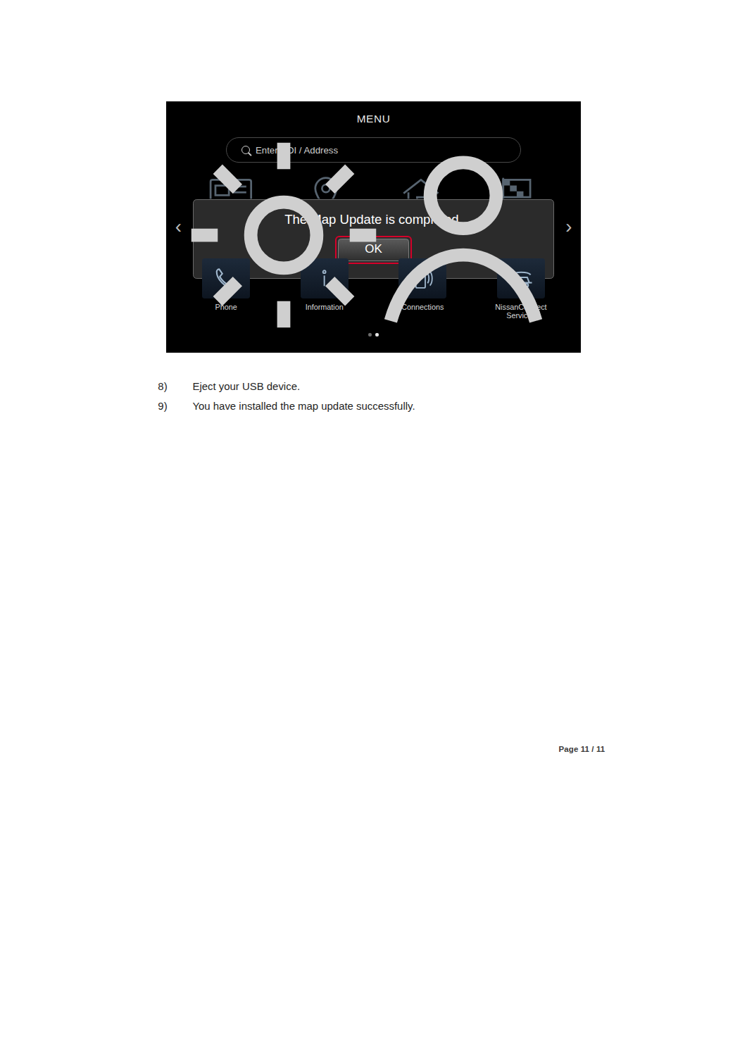MENU
Enter POI / Address
The Map Update is completed.
OK
‹
›
Phone
Information
Connections
NissanConnect
Services
8) Eject your USB device.
9) You have installed the map update successfully.
Page 11 / 11